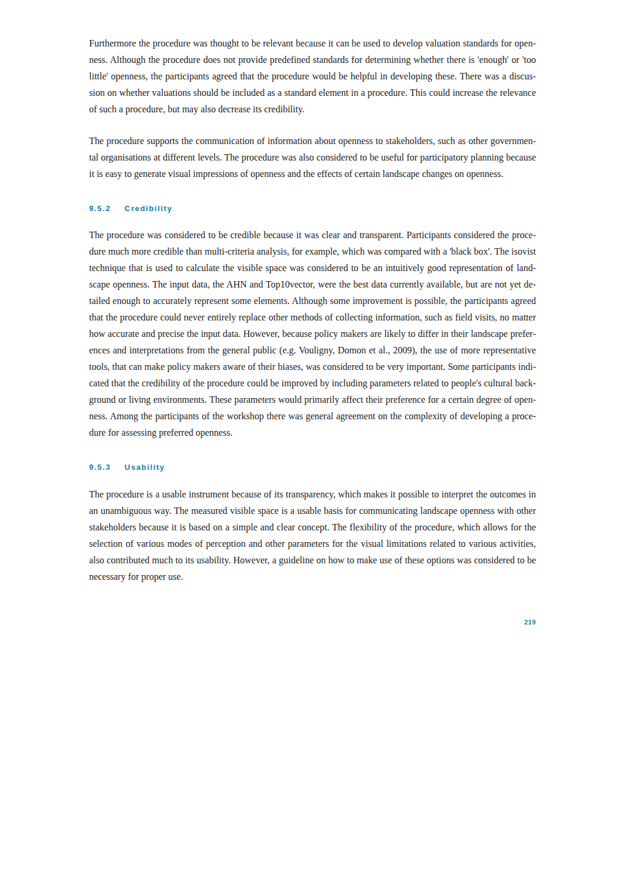Furthermore the procedure was thought to be relevant because it can be used to develop valuation standards for openness. Although the procedure does not provide predefined standards for determining whether there is 'enough' or 'too little' openness, the participants agreed that the procedure would be helpful in developing these. There was a discussion on whether valuations should be included as a standard element in a procedure. This could increase the relevance of such a procedure, but may also decrease its credibility.
The procedure supports the communication of information about openness to stakeholders, such as other governmental organisations at different levels. The procedure was also considered to be useful for participatory planning because it is easy to generate visual impressions of openness and the effects of certain landscape changes on openness.
9.5.2 Credibility
The procedure was considered to be credible because it was clear and transparent. Participants considered the procedure much more credible than multi-criteria analysis, for example, which was compared with a 'black box'. The isovist technique that is used to calculate the visible space was considered to be an intuitively good representation of landscape openness. The input data, the AHN and Top10vector, were the best data currently available, but are not yet detailed enough to accurately represent some elements. Although some improvement is possible, the participants agreed that the procedure could never entirely replace other methods of collecting information, such as field visits, no matter how accurate and precise the input data. However, because policy makers are likely to differ in their landscape preferences and interpretations from the general public (e.g. Vouligny, Domon et al., 2009), the use of more representative tools, that can make policy makers aware of their biases, was considered to be very important. Some participants indicated that the credibility of the procedure could be improved by including parameters related to people's cultural background or living environments. These parameters would primarily affect their preference for a certain degree of openness. Among the participants of the workshop there was general agreement on the complexity of developing a procedure for assessing preferred openness.
9.5.3 Usability
The procedure is a usable instrument because of its transparency, which makes it possible to interpret the outcomes in an unambiguous way. The measured visible space is a usable basis for communicating landscape openness with other stakeholders because it is based on a simple and clear concept. The flexibility of the procedure, which allows for the selection of various modes of perception and other parameters for the visual limitations related to various activities, also contributed much to its usability. However, a guideline on how to make use of these options was considered to be necessary for proper use.
219